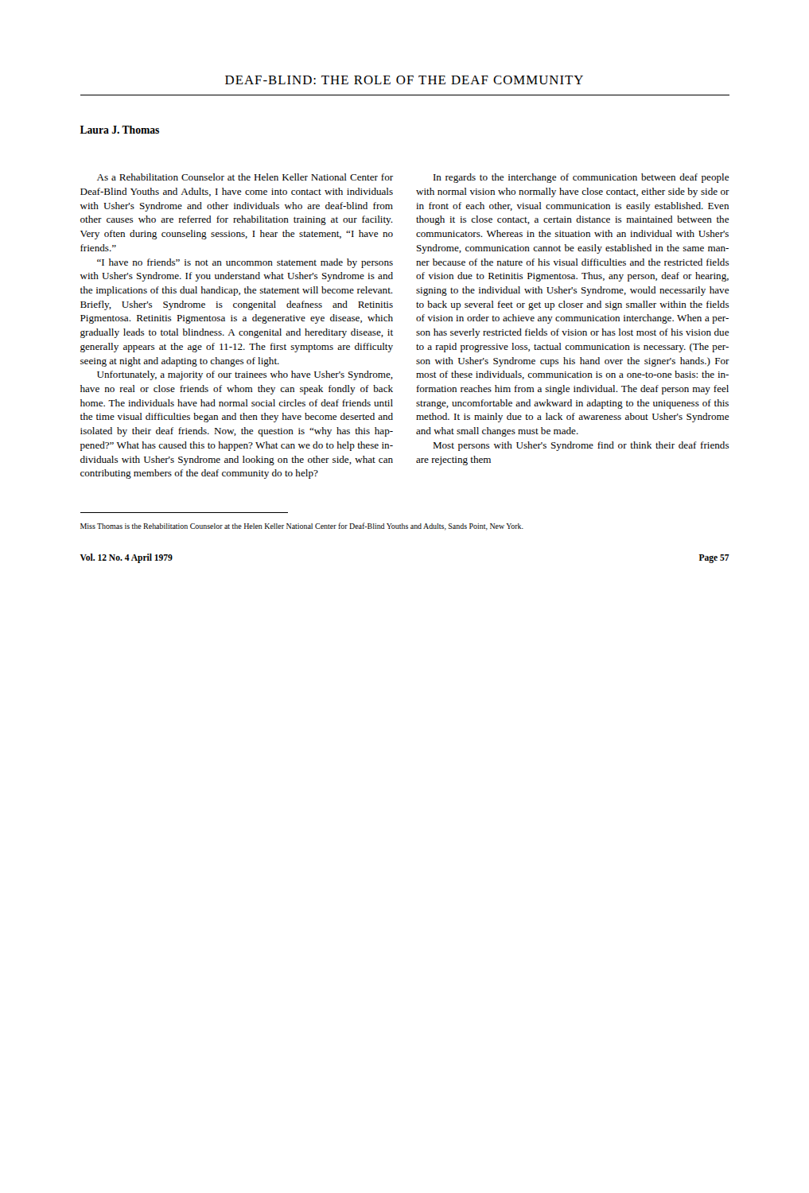DEAF-BLIND: THE ROLE OF THE DEAF COMMUNITY
Laura J. Thomas
As a Rehabilitation Counselor at the Helen Keller National Center for Deaf-Blind Youths and Adults, I have come into contact with individuals with Usher's Syndrome and other individuals who are deaf-blind from other causes who are referred for rehabilitation training at our facility. Very often during counseling sessions, I hear the statement, “I have no friends.”
“I have no friends” is not an uncommon statement made by persons with Usher's Syndrome. If you understand what Usher's Syndrome is and the implications of this dual handicap, the statement will become relevant. Briefly, Usher's Syndrome is congenital deafness and Retinitis Pigmentosa. Retinitis Pigmentosa is a degenerative eye disease, which gradually leads to total blindness. A congenital and hereditary disease, it generally appears at the age of 11-12. The first symptoms are difficulty seeing at night and adapting to changes of light.
Unfortunately, a majority of our trainees who have Usher's Syndrome, have no real or close friends of whom they can speak fondly of back home. The individuals have had normal social circles of deaf friends until the time visual difficulties began and then they have become deserted and isolated by their deaf friends. Now, the question is “why has this happened?” What has caused this to happen? What can we do to help these individuals with Usher's Syndrome and looking on the other side, what can contributing members of the deaf community do to help?
In regards to the interchange of communication between deaf people with normal vision who normally have close contact, either side by side or in front of each other, visual communication is easily established. Even though it is close contact, a certain distance is maintained between the communicators. Whereas in the situation with an individual with Usher's Syndrome, communication cannot be easily established in the same manner because of the nature of his visual difficulties and the restricted fields of vision due to Retinitis Pigmentosa. Thus, any person, deaf or hearing, signing to the individual with Usher's Syndrome, would necessarily have to back up several feet or get up closer and sign smaller within the fields of vision in order to achieve any communication interchange. When a person has severly restricted fields of vision or has lost most of his vision due to a rapid progressive loss, tactual communication is necessary. (The person with Usher's Syndrome cups his hand over the signer's hands.) For most of these individuals, communication is on a one-to-one basis: the information reaches him from a single individual. The deaf person may feel strange, uncomfortable and awkward in adapting to the uniqueness of this method. It is mainly due to a lack of awareness about Usher's Syndrome and what small changes must be made.
Most persons with Usher's Syndrome find or think their deaf friends are rejecting them
Miss Thomas is the Rehabilitation Counselor at the Helen Keller National Center for Deaf-Blind Youths and Adults, Sands Point, New York.
Vol. 12 No. 4 April 1979 Page 57